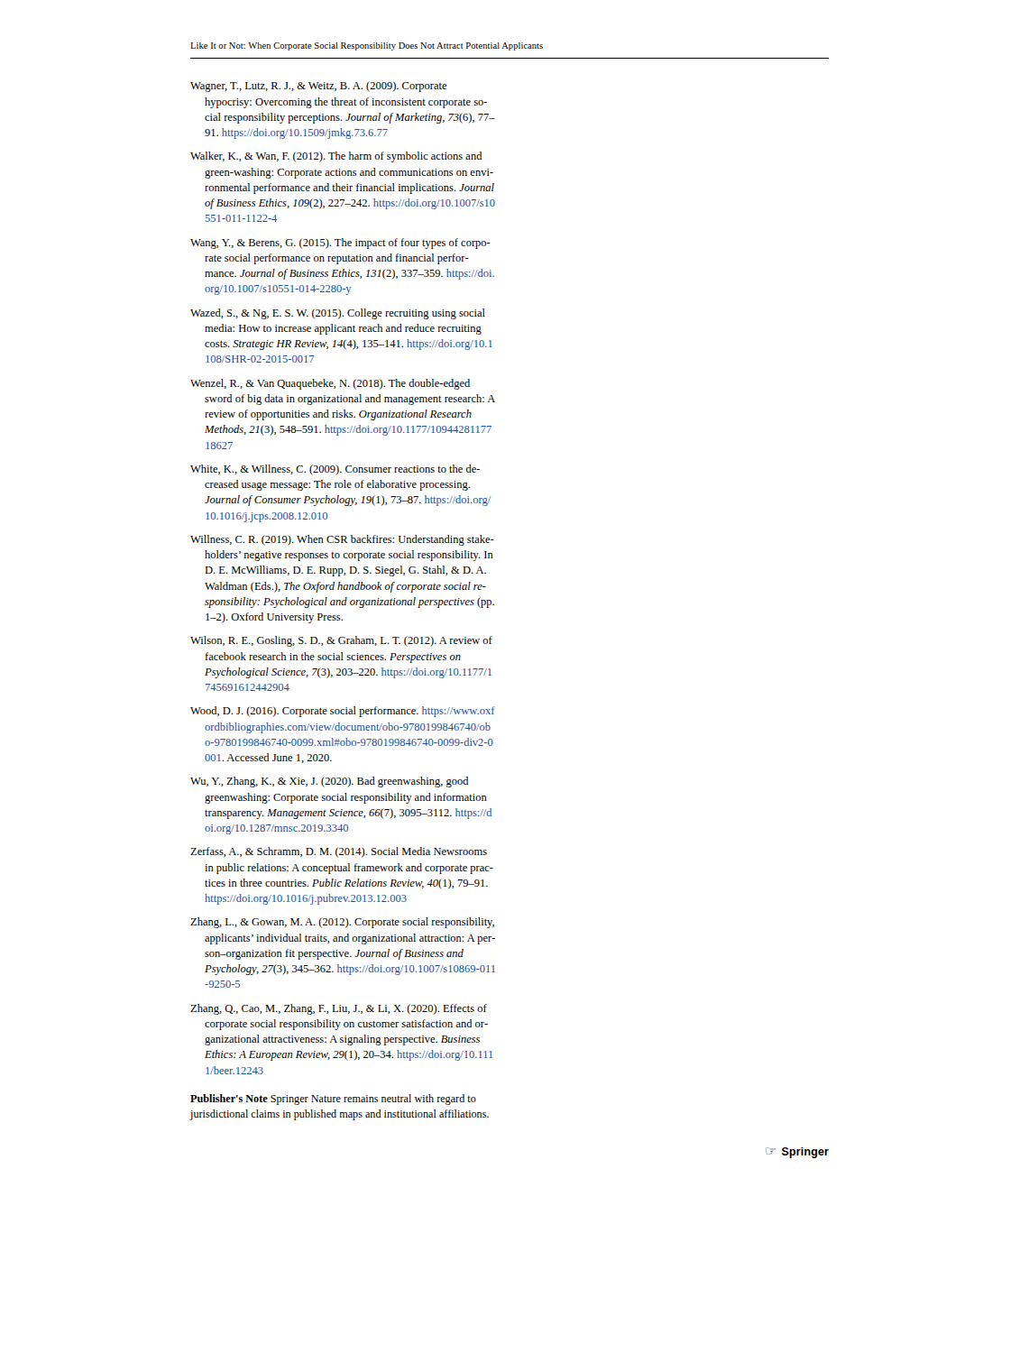Like It or Not: When Corporate Social Responsibility Does Not Attract Potential Applicants
Wagner, T., Lutz, R. J., & Weitz, B. A. (2009). Corporate hypocrisy: Overcoming the threat of inconsistent corporate social responsibility perceptions. Journal of Marketing, 73(6), 77–91. https://doi.org/10.1509/jmkg.73.6.77
Walker, K., & Wan, F. (2012). The harm of symbolic actions and green-washing: Corporate actions and communications on environmental performance and their financial implications. Journal of Business Ethics, 109(2), 227–242. https://doi.org/10.1007/s10551-011-1122-4
Wang, Y., & Berens, G. (2015). The impact of four types of corporate social performance on reputation and financial performance. Journal of Business Ethics, 131(2), 337–359. https://doi.org/10.1007/s10551-014-2280-y
Wazed, S., & Ng, E. S. W. (2015). College recruiting using social media: How to increase applicant reach and reduce recruiting costs. Strategic HR Review, 14(4), 135–141. https://doi.org/10.1108/SHR-02-2015-0017
Wenzel, R., & Van Quaquebeke, N. (2018). The double-edged sword of big data in organizational and management research: A review of opportunities and risks. Organizational Research Methods, 21(3), 548–591. https://doi.org/10.1177/1094428117718627
White, K., & Willness, C. (2009). Consumer reactions to the decreased usage message: The role of elaborative processing. Journal of Consumer Psychology, 19(1), 73–87. https://doi.org/10.1016/j.jcps.2008.12.010
Willness, C. R. (2019). When CSR backfires: Understanding stakeholders’ negative responses to corporate social responsibility. In D. E. McWilliams, D. E. Rupp, D. S. Siegel, G. Stahl, & D. A. Waldman (Eds.), The Oxford handbook of corporate social responsibility: Psychological and organizational perspectives (pp. 1–2). Oxford University Press.
Wilson, R. E., Gosling, S. D., & Graham, L. T. (2012). A review of facebook research in the social sciences. Perspectives on Psychological Science, 7(3), 203–220. https://doi.org/10.1177/1745691612442904
Wood, D. J. (2016). Corporate social performance. https://www.oxfordbibliographies.com/view/document/obo-9780199846740/obo-9780199846740-0099.xml#obo-9780199846740-0099-div2-0001. Accessed June 1, 2020.
Wu, Y., Zhang, K., & Xie, J. (2020). Bad greenwashing, good greenwashing: Corporate social responsibility and information transparency. Management Science, 66(7), 3095–3112. https://doi.org/10.1287/mnsc.2019.3340
Zerfass, A., & Schramm, D. M. (2014). Social Media Newsrooms in public relations: A conceptual framework and corporate practices in three countries. Public Relations Review, 40(1), 79–91. https://doi.org/10.1016/j.pubrev.2013.12.003
Zhang, L., & Gowan, M. A. (2012). Corporate social responsibility, applicants’ individual traits, and organizational attraction: A person–organization fit perspective. Journal of Business and Psychology, 27(3), 345–362. https://doi.org/10.1007/s10869-011-9250-5
Zhang, Q., Cao, M., Zhang, F., Liu, J., & Li, X. (2020). Effects of corporate social responsibility on customer satisfaction and organizational attractiveness: A signaling perspective. Business Ethics: A European Review, 29(1), 20–34. https://doi.org/10.1111/beer.12243
Publisher's Note Springer Nature remains neutral with regard to jurisdictional claims in published maps and institutional affiliations.
☞ Springer